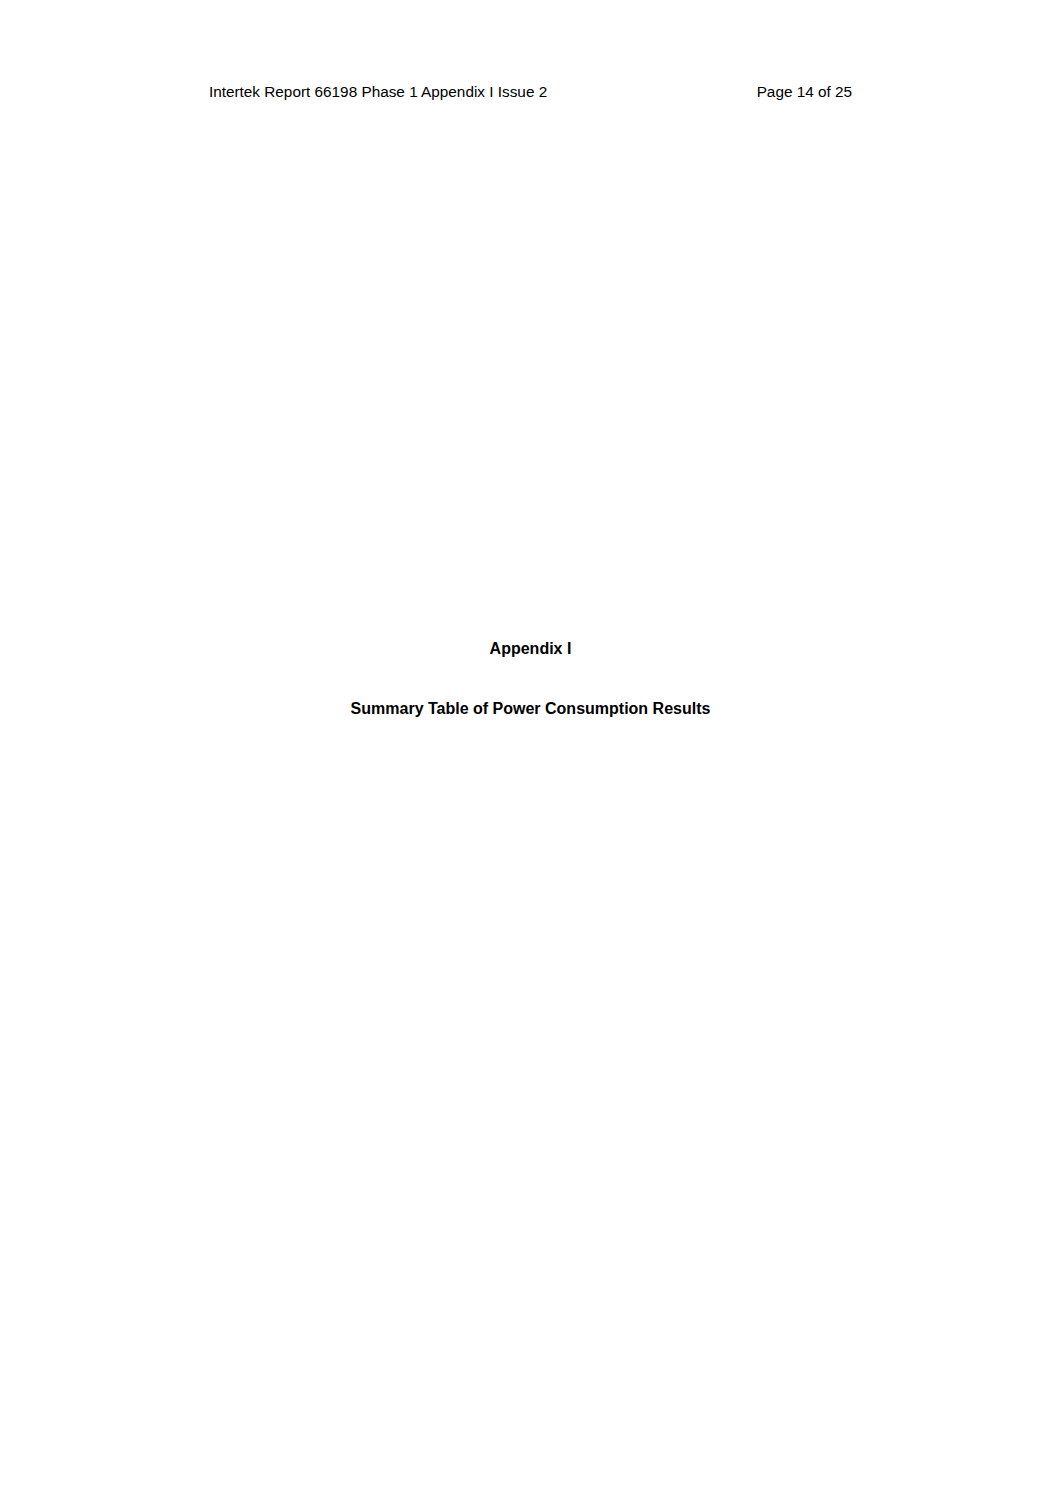Intertek Report 66198 Phase 1 Appendix I Issue 2
Page 14 of 25
Appendix I
Summary Table of Power Consumption Results